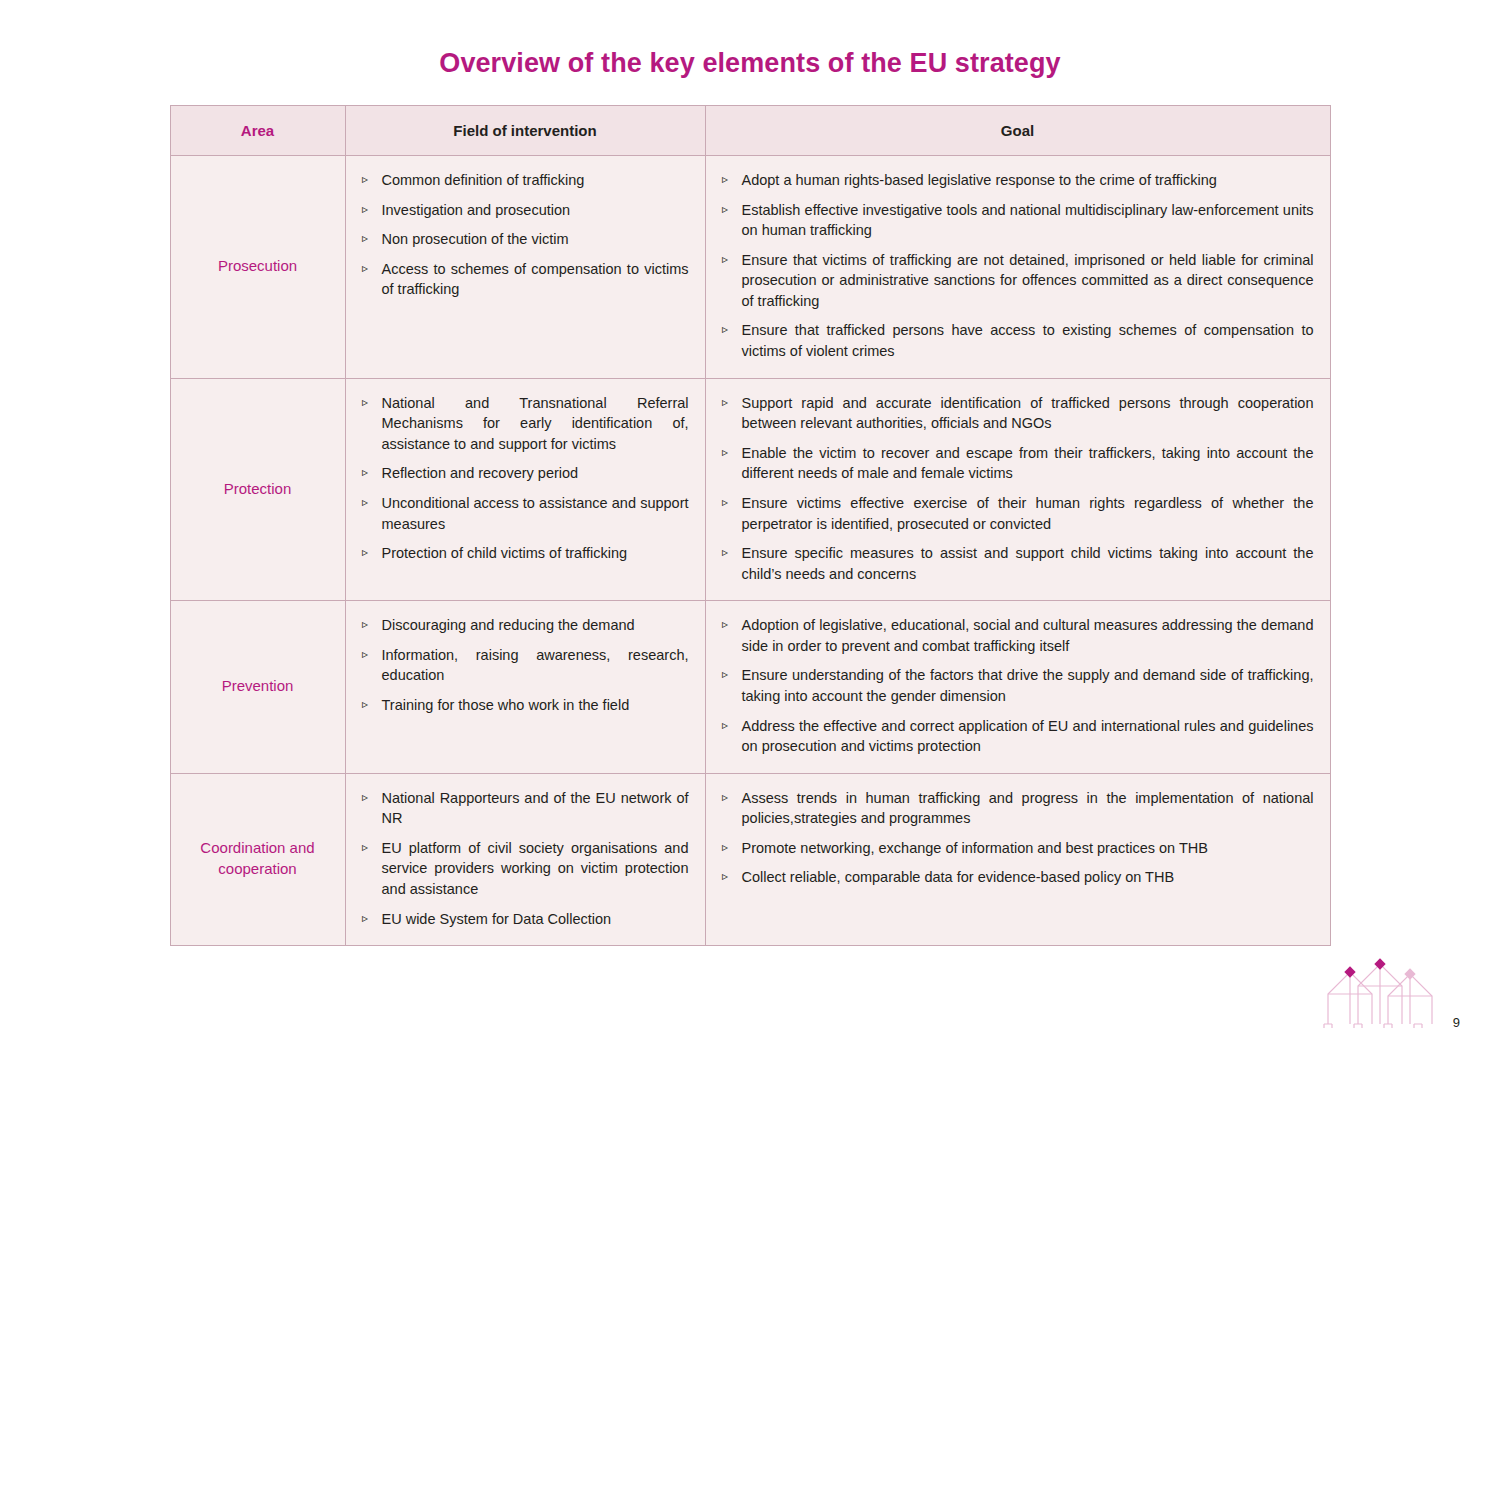Overview of the key elements of the EU strategy
| Area | Field of intervention | Goal |
| --- | --- | --- |
| Prosecution | Common definition of trafficking Investigation and prosecution Non prosecution of the victim Access to schemes of compensation to victims of trafficking | Adopt a human rights-based legislative response to the crime of trafficking Establish effective investigative tools and national multidisciplinary law-enforcement units on human trafficking Ensure that victims of trafficking are not detained, imprisoned or held liable for criminal prosecution or administrative sanctions for offences committed as a direct consequence of trafficking Ensure that trafficked persons have access to existing schemes of compensation to victims of violent crimes |
| Protection | National and Transnational Referral Mechanisms for early identification of, assistance to and support for victims Reflection and recovery period Unconditional access to assistance and support measures Protection of child victims of trafficking | Support rapid and accurate identification of trafficked persons through cooperation between relevant authorities, officials and NGOs Enable the victim to recover and escape from their traffickers, taking into account the different needs of male and female victims Ensure victims effective exercise of their human rights regardless of whether the perpetrator is identified, prosecuted or convicted Ensure specific measures to assist and support child victims taking into account the child’s needs and concerns |
| Prevention | Discouraging and reducing the demand Information, raising awareness, research, education Training for those who work in the field | Adoption of legislative, educational, social and cultural measures addressing the demand side in order to prevent and combat trafficking itself Ensure understanding of the factors that drive the supply and demand side of trafficking, taking into account the gender dimension Address the effective and correct application of EU and international rules and guidelines on prosecution and victims protection |
| Coordination and cooperation | National Rapporteurs and of the EU network of NR EU platform of civil society organisations and service providers working on victim protection and assistance EU wide System for Data Collection | Assess trends in human trafficking and progress in the implementation of national policies,strategies and programmes Promote networking, exchange of information and best practices on THB Collect reliable, comparable data for evidence-based policy on THB |
9